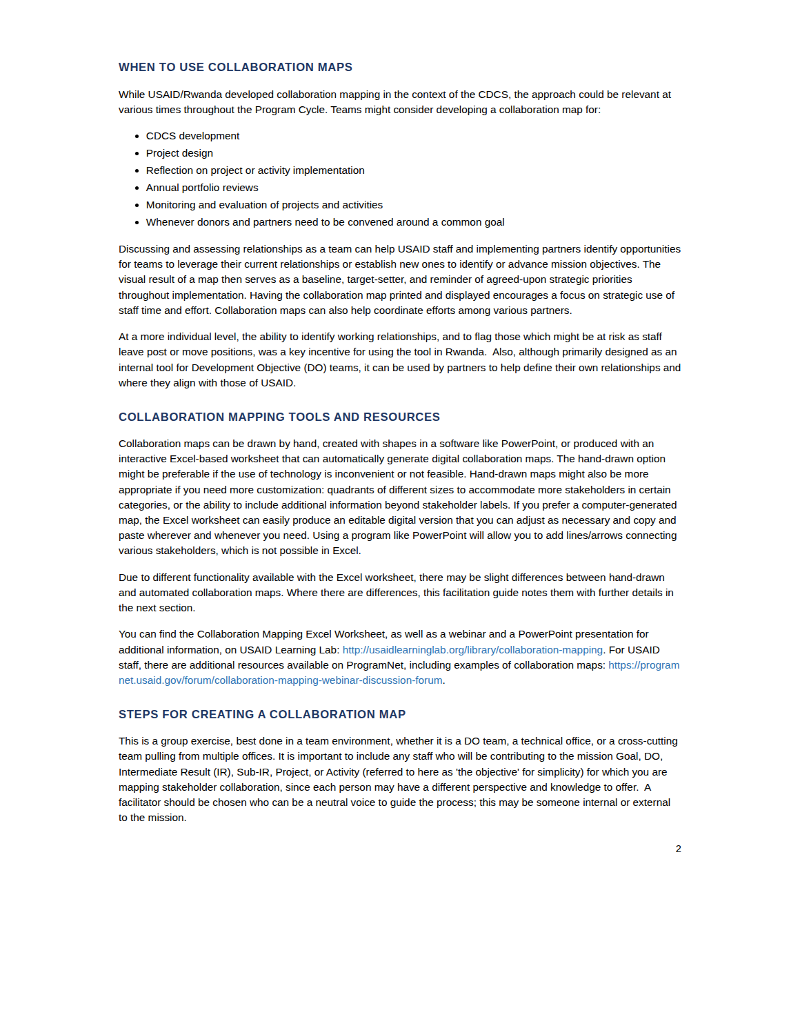When to Use Collaboration Maps
While USAID/Rwanda developed collaboration mapping in the context of the CDCS, the approach could be relevant at various times throughout the Program Cycle. Teams might consider developing a collaboration map for:
CDCS development
Project design
Reflection on project or activity implementation
Annual portfolio reviews
Monitoring and evaluation of projects and activities
Whenever donors and partners need to be convened around a common goal
Discussing and assessing relationships as a team can help USAID staff and implementing partners identify opportunities for teams to leverage their current relationships or establish new ones to identify or advance mission objectives. The visual result of a map then serves as a baseline, target-setter, and reminder of agreed-upon strategic priorities throughout implementation. Having the collaboration map printed and displayed encourages a focus on strategic use of staff time and effort. Collaboration maps can also help coordinate efforts among various partners.
At a more individual level, the ability to identify working relationships, and to flag those which might be at risk as staff leave post or move positions, was a key incentive for using the tool in Rwanda. Also, although primarily designed as an internal tool for Development Objective (DO) teams, it can be used by partners to help define their own relationships and where they align with those of USAID.
Collaboration Mapping Tools and Resources
Collaboration maps can be drawn by hand, created with shapes in a software like PowerPoint, or produced with an interactive Excel-based worksheet that can automatically generate digital collaboration maps. The hand-drawn option might be preferable if the use of technology is inconvenient or not feasible. Hand-drawn maps might also be more appropriate if you need more customization: quadrants of different sizes to accommodate more stakeholders in certain categories, or the ability to include additional information beyond stakeholder labels. If you prefer a computer-generated map, the Excel worksheet can easily produce an editable digital version that you can adjust as necessary and copy and paste wherever and whenever you need. Using a program like PowerPoint will allow you to add lines/arrows connecting various stakeholders, which is not possible in Excel.
Due to different functionality available with the Excel worksheet, there may be slight differences between hand-drawn and automated collaboration maps. Where there are differences, this facilitation guide notes them with further details in the next section.
You can find the Collaboration Mapping Excel Worksheet, as well as a webinar and a PowerPoint presentation for additional information, on USAID Learning Lab: http://usaidlearninglab.org/library/collaboration-mapping. For USAID staff, there are additional resources available on ProgramNet, including examples of collaboration maps: https://programnet.usaid.gov/forum/collaboration-mapping-webinar-discussion-forum.
Steps for Creating a Collaboration Map
This is a group exercise, best done in a team environment, whether it is a DO team, a technical office, or a cross-cutting team pulling from multiple offices. It is important to include any staff who will be contributing to the mission Goal, DO, Intermediate Result (IR), Sub-IR, Project, or Activity (referred to here as 'the objective' for simplicity) for which you are mapping stakeholder collaboration, since each person may have a different perspective and knowledge to offer. A facilitator should be chosen who can be a neutral voice to guide the process; this may be someone internal or external to the mission.
2